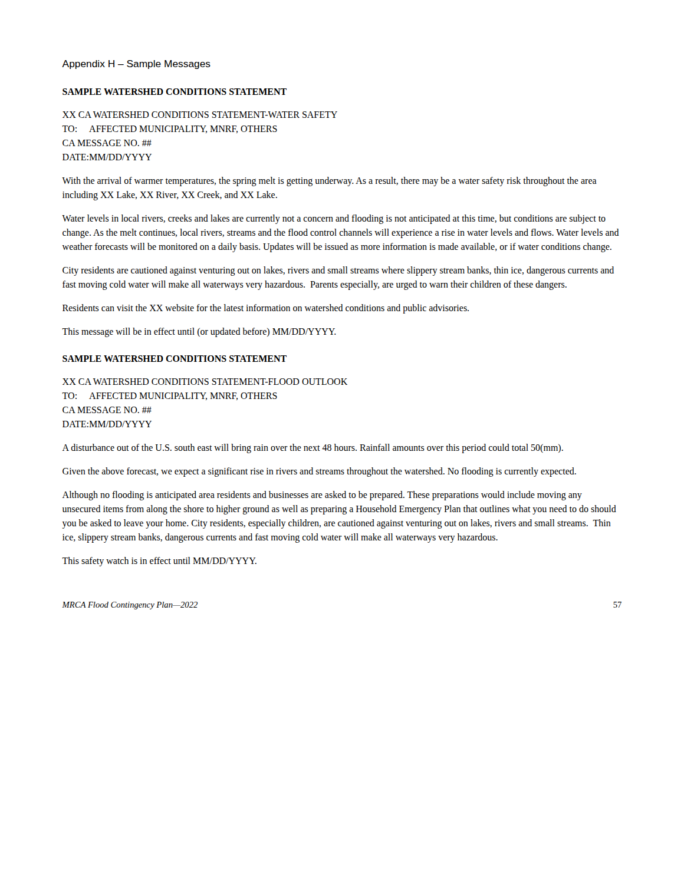Appendix H – Sample Messages
SAMPLE WATERSHED CONDITIONS STATEMENT
XX CA WATERSHED CONDITIONS STATEMENT-WATER SAFETY TO: AFFECTED MUNICIPALITY, MNRF, OTHERS CA MESSAGE NO. ## DATE:MM/DD/YYYY
With the arrival of warmer temperatures, the spring melt is getting underway. As a result, there may be a water safety risk throughout the area including XX Lake, XX River, XX Creek, and XX Lake.
Water levels in local rivers, creeks and lakes are currently not a concern and flooding is not anticipated at this time, but conditions are subject to change. As the melt continues, local rivers, streams and the flood control channels will experience a rise in water levels and flows. Water levels and weather forecasts will be monitored on a daily basis. Updates will be issued as more information is made available, or if water conditions change.
City residents are cautioned against venturing out on lakes, rivers and small streams where slippery stream banks, thin ice, dangerous currents and fast moving cold water will make all waterways very hazardous. Parents especially, are urged to warn their children of these dangers.
Residents can visit the XX website for the latest information on watershed conditions and public advisories.
This message will be in effect until (or updated before) MM/DD/YYYY.
SAMPLE WATERSHED CONDITIONS STATEMENT
XX CA WATERSHED CONDITIONS STATEMENT-FLOOD OUTLOOK TO: AFFECTED MUNICIPALITY, MNRF, OTHERS CA MESSAGE NO. ## DATE:MM/DD/YYYY
A disturbance out of the U.S. south east will bring rain over the next 48 hours. Rainfall amounts over this period could total 50(mm).
Given the above forecast, we expect a significant rise in rivers and streams throughout the watershed. No flooding is currently expected.
Although no flooding is anticipated area residents and businesses are asked to be prepared. These preparations would include moving any unsecured items from along the shore to higher ground as well as preparing a Household Emergency Plan that outlines what you need to do should you be asked to leave your home. City residents, especially children, are cautioned against venturing out on lakes, rivers and small streams. Thin ice, slippery stream banks, dangerous currents and fast moving cold water will make all waterways very hazardous.
This safety watch is in effect until MM/DD/YYYY.
MRCA Flood Contingency Plan—2022 57